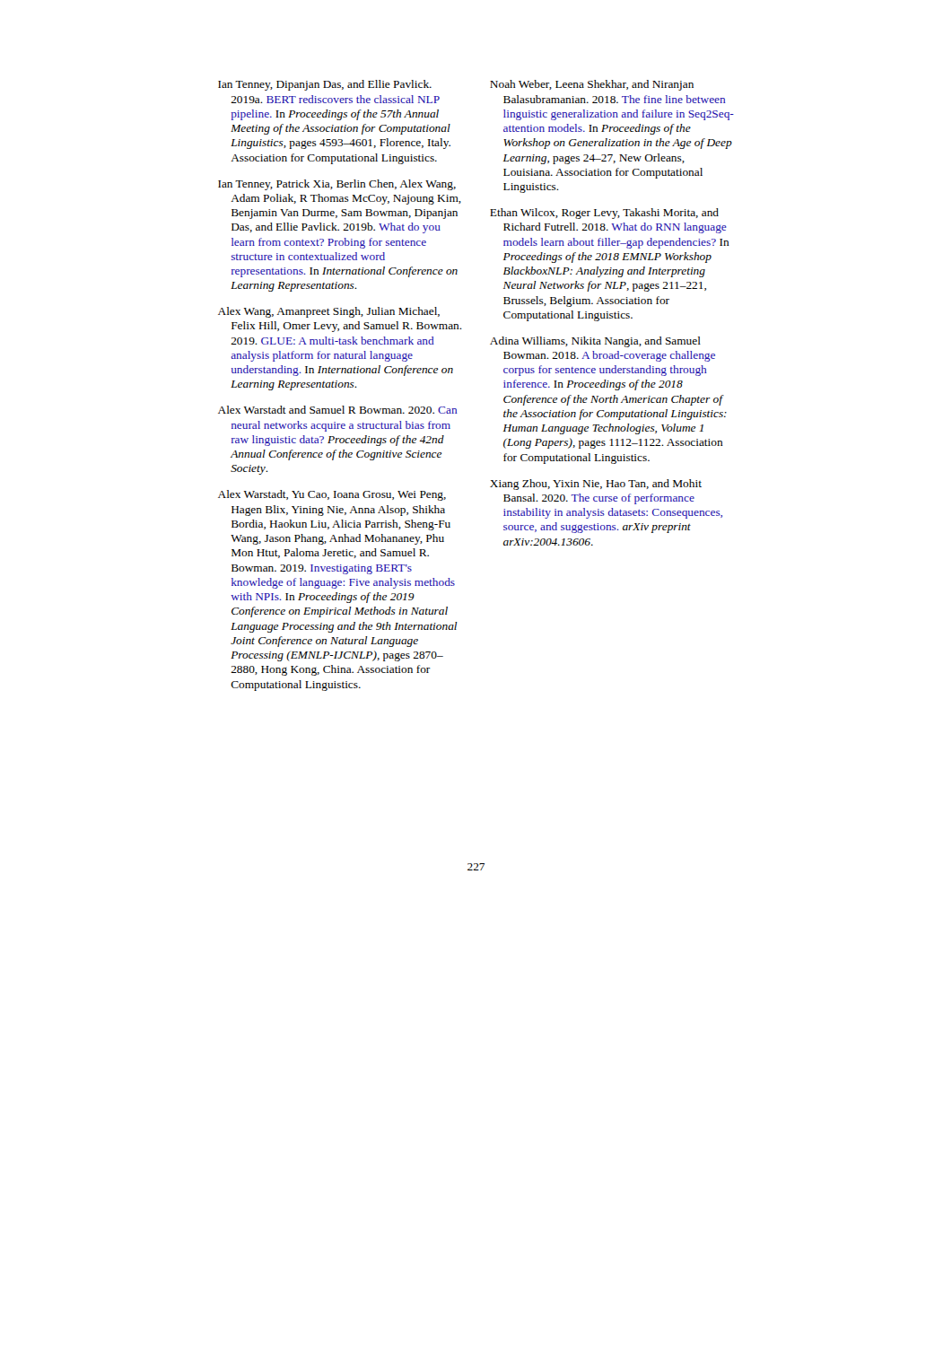Ian Tenney, Dipanjan Das, and Ellie Pavlick. 2019a. BERT rediscovers the classical NLP pipeline. In Proceedings of the 57th Annual Meeting of the Association for Computational Linguistics, pages 4593–4601, Florence, Italy. Association for Computational Linguistics.
Ian Tenney, Patrick Xia, Berlin Chen, Alex Wang, Adam Poliak, R Thomas McCoy, Najoung Kim, Benjamin Van Durme, Sam Bowman, Dipanjan Das, and Ellie Pavlick. 2019b. What do you learn from context? Probing for sentence structure in contextualized word representations. In International Conference on Learning Representations.
Alex Wang, Amanpreet Singh, Julian Michael, Felix Hill, Omer Levy, and Samuel R. Bowman. 2019. GLUE: A multi-task benchmark and analysis platform for natural language understanding. In International Conference on Learning Representations.
Alex Warstadt and Samuel R Bowman. 2020. Can neural networks acquire a structural bias from raw linguistic data? Proceedings of the 42nd Annual Conference of the Cognitive Science Society.
Alex Warstadt, Yu Cao, Ioana Grosu, Wei Peng, Hagen Blix, Yining Nie, Anna Alsop, Shikha Bordia, Haokun Liu, Alicia Parrish, Sheng-Fu Wang, Jason Phang, Anhad Mohananey, Phu Mon Htut, Paloma Jeretic, and Samuel R. Bowman. 2019. Investigating BERT's knowledge of language: Five analysis methods with NPIs. In Proceedings of the 2019 Conference on Empirical Methods in Natural Language Processing and the 9th International Joint Conference on Natural Language Processing (EMNLP-IJCNLP), pages 2870–2880, Hong Kong, China. Association for Computational Linguistics.
Noah Weber, Leena Shekhar, and Niranjan Balasubramanian. 2018. The fine line between linguistic generalization and failure in Seq2Seq-attention models. In Proceedings of the Workshop on Generalization in the Age of Deep Learning, pages 24–27, New Orleans, Louisiana. Association for Computational Linguistics.
Ethan Wilcox, Roger Levy, Takashi Morita, and Richard Futrell. 2018. What do RNN language models learn about filler–gap dependencies? In Proceedings of the 2018 EMNLP Workshop BlackboxNLP: Analyzing and Interpreting Neural Networks for NLP, pages 211–221, Brussels, Belgium. Association for Computational Linguistics.
Adina Williams, Nikita Nangia, and Samuel Bowman. 2018. A broad-coverage challenge corpus for sentence understanding through inference. In Proceedings of the 2018 Conference of the North American Chapter of the Association for Computational Linguistics: Human Language Technologies, Volume 1 (Long Papers), pages 1112–1122. Association for Computational Linguistics.
Xiang Zhou, Yixin Nie, Hao Tan, and Mohit Bansal. 2020. The curse of performance instability in analysis datasets: Consequences, source, and suggestions. arXiv preprint arXiv:2004.13606.
227